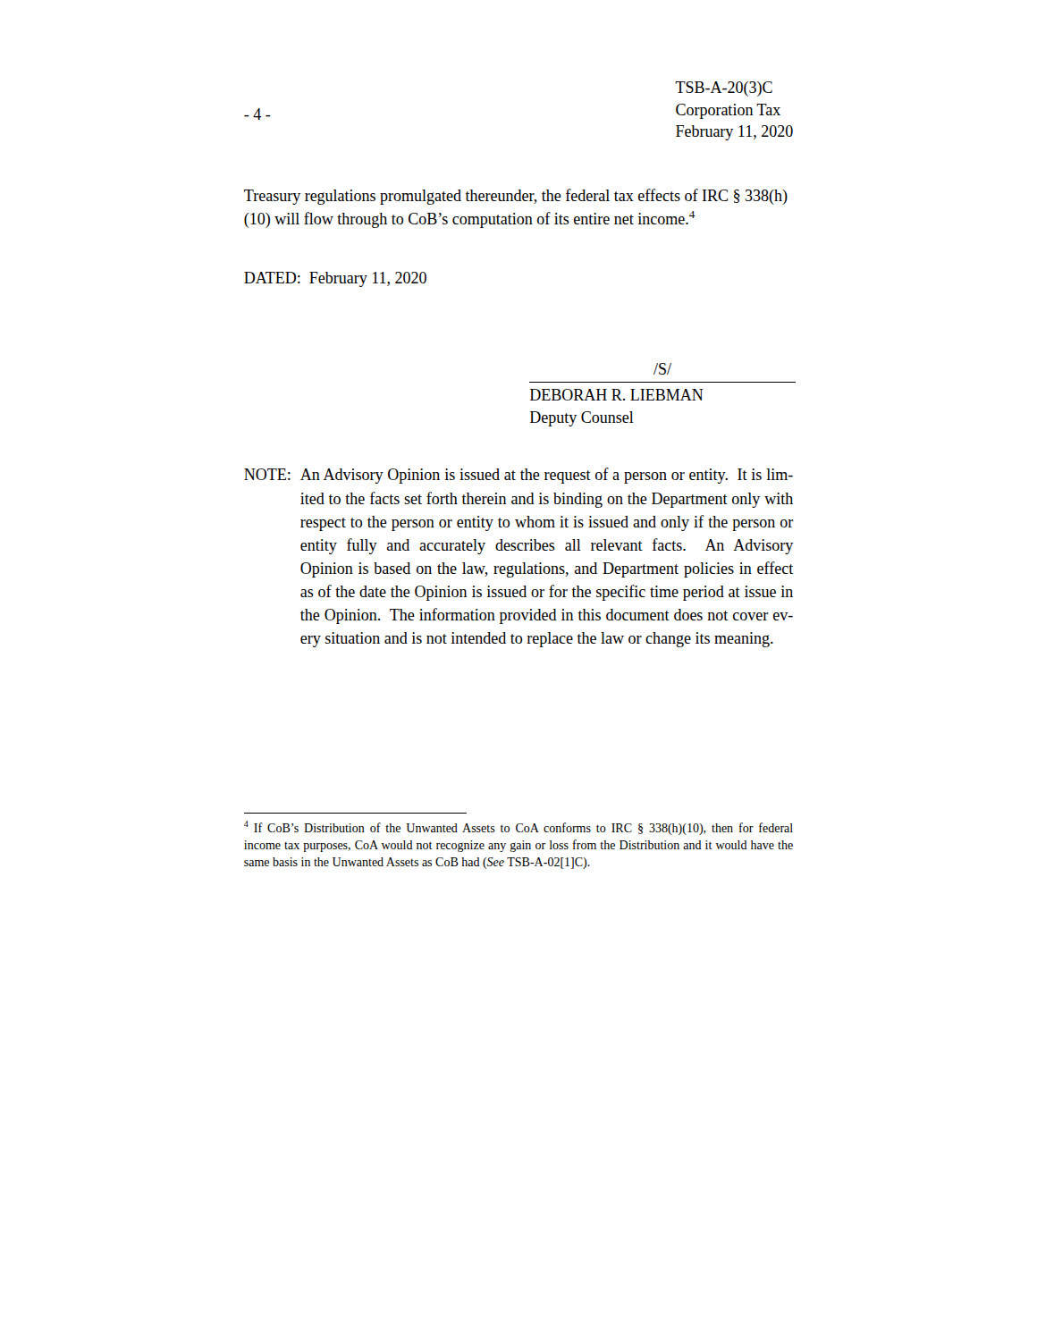- 4 -
TSB-A-20(3)C
Corporation Tax
February 11, 2020
Treasury regulations promulgated thereunder, the federal tax effects of IRC § 338(h)(10) will flow through to CoB’s computation of its entire net income.4
DATED: February 11, 2020
/S/
DEBORAH R. LIEBMAN
Deputy Counsel
NOTE:
An Advisory Opinion is issued at the request of a person or entity. It is limited to the facts set forth therein and is binding on the Department only with respect to the person or entity to whom it is issued and only if the person or entity fully and accurately describes all relevant facts. An Advisory Opinion is based on the law, regulations, and Department policies in effect as of the date the Opinion is issued or for the specific time period at issue in the Opinion. The information provided in this document does not cover every situation and is not intended to replace the law or change its meaning.
4 If CoB’s Distribution of the Unwanted Assets to CoA conforms to IRC § 338(h)(10), then for federal income tax purposes, CoA would not recognize any gain or loss from the Distribution and it would have the same basis in the Unwanted Assets as CoB had (See TSB-A-02[1]C).